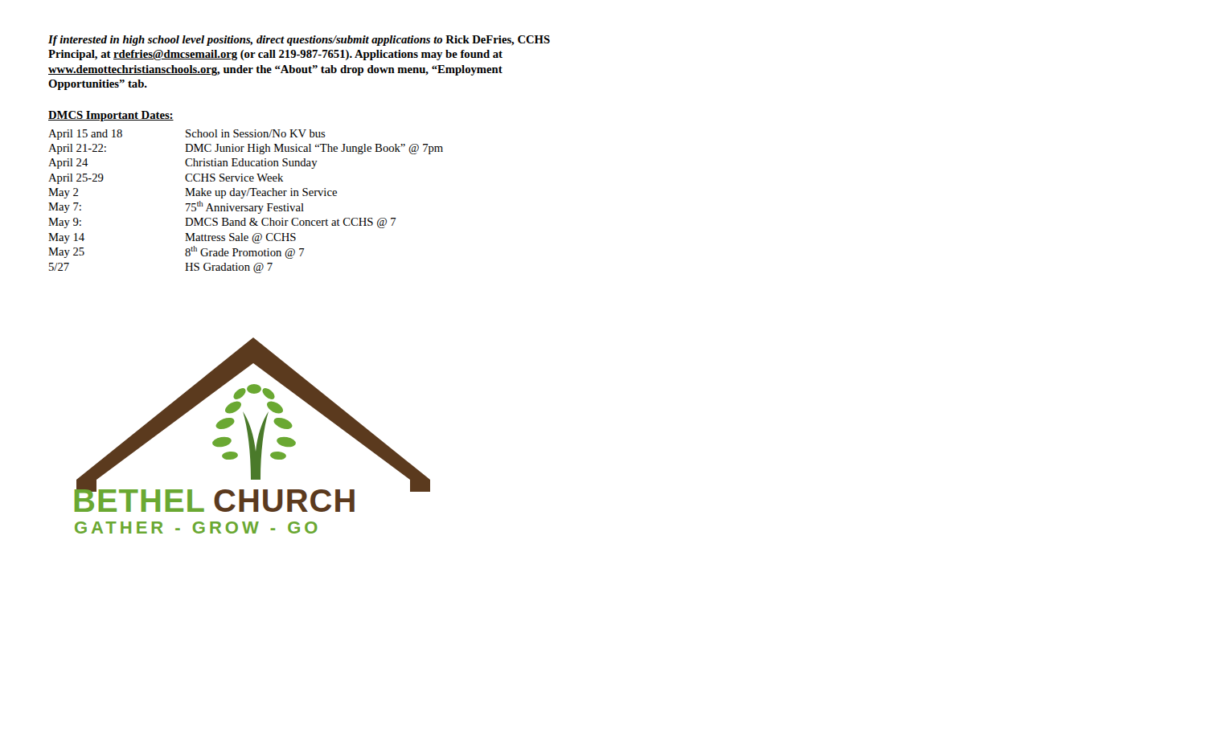If interested in high school level positions, direct questions/submit applications to Rick DeFries, CCHS Principal, at rdefries@dmcsemail.org (or call 219-987-7651). Applications may be found at www.demottechristianschools.org, under the “About” tab drop down menu, “Employment Opportunities” tab.
DMCS Important Dates:
| April 15 and 18 | School in Session/No KV bus |
| April 21-22: | DMC Junior High Musical “The Jungle Book” @ 7pm |
| April 24 | Christian Education Sunday |
| April 25-29 | CCHS Service Week |
| May 2 | Make up day/Teacher in Service |
| May 7: | 75 th Anniversary Festival |
| May 9: | DMCS Band & Choir Concert at CCHS @ 7 |
| May 14 | Mattress Sale @ CCHS |
| May 25 | 8 th Grade Promotion @ 7 |
| 5/27 | HS Gradation @ 7 |
BETHEL CHURCH GATHER - GROW - GO